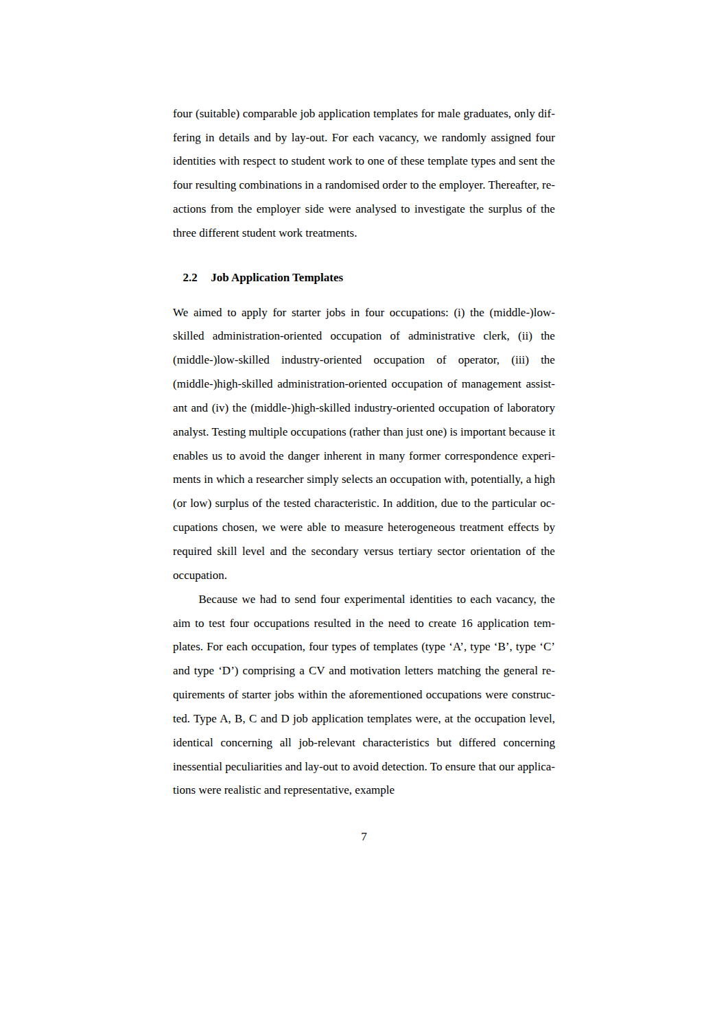four (suitable) comparable job application templates for male graduates, only differing in details and by lay-out. For each vacancy, we randomly assigned four identities with respect to student work to one of these template types and sent the four resulting combinations in a randomised order to the employer. Thereafter, reactions from the employer side were analysed to investigate the surplus of the three different student work treatments.
2.2 Job Application Templates
We aimed to apply for starter jobs in four occupations: (i) the (middle-)low-skilled administration-oriented occupation of administrative clerk, (ii) the (middle-)low-skilled industry-oriented occupation of operator, (iii) the (middle-)high-skilled administration-oriented occupation of management assistant and (iv) the (middle-)high-skilled industry-oriented occupation of laboratory analyst. Testing multiple occupations (rather than just one) is important because it enables us to avoid the danger inherent in many former correspondence experiments in which a researcher simply selects an occupation with, potentially, a high (or low) surplus of the tested characteristic. In addition, due to the particular occupations chosen, we were able to measure heterogeneous treatment effects by required skill level and the secondary versus tertiary sector orientation of the occupation.
Because we had to send four experimental identities to each vacancy, the aim to test four occupations resulted in the need to create 16 application templates. For each occupation, four types of templates (type ‘A’, type ‘B’, type ‘C’ and type ‘D’) comprising a CV and motivation letters matching the general requirements of starter jobs within the aforementioned occupations were constructed. Type A, B, C and D job application templates were, at the occupation level, identical concerning all job-relevant characteristics but differed concerning inessential peculiarities and lay-out to avoid detection. To ensure that our applications were realistic and representative, example
7